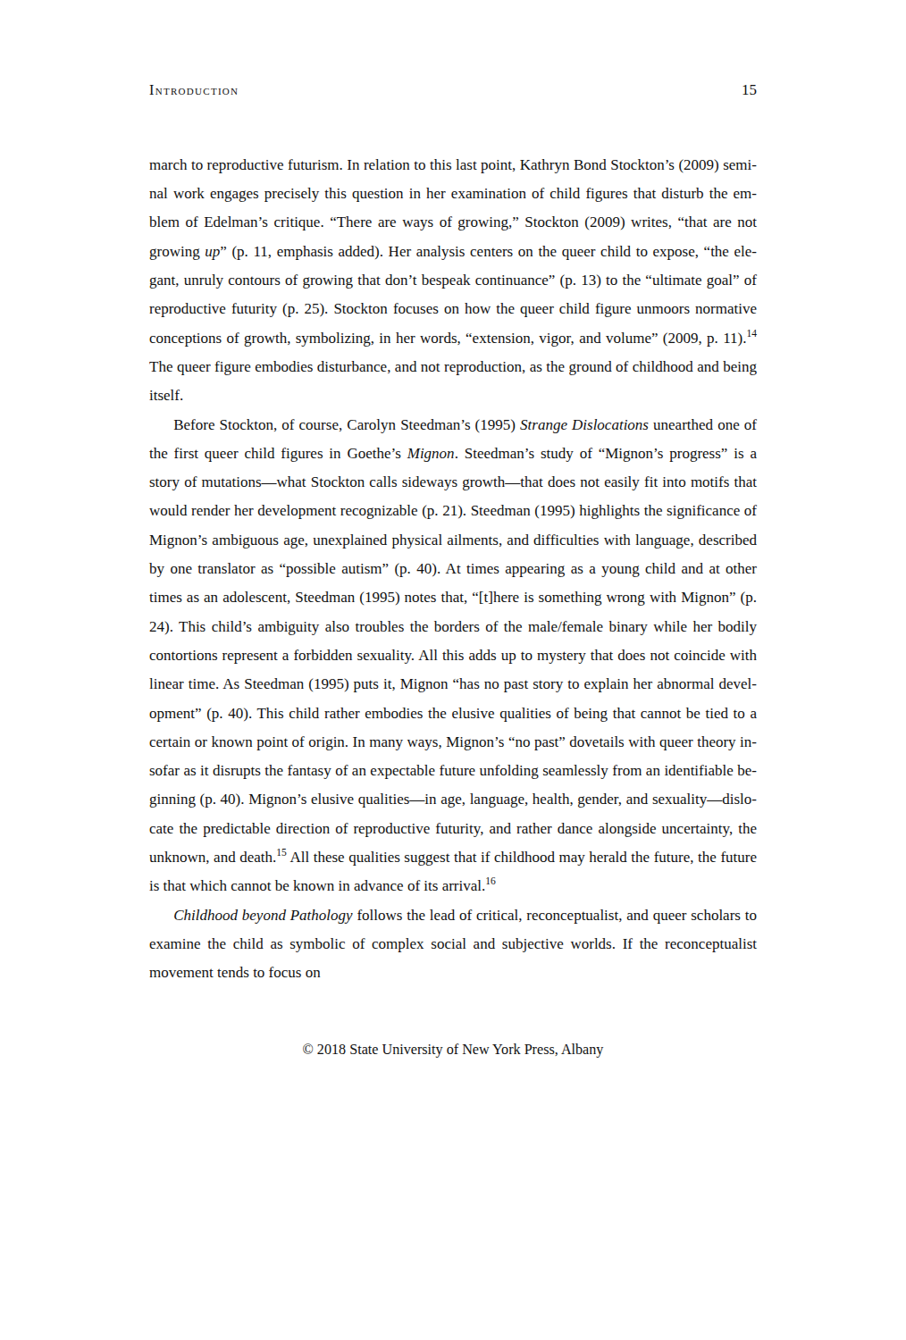Introduction 15
march to reproductive futurism. In relation to this last point, Kathryn Bond Stockton’s (2009) seminal work engages precisely this question in her examination of child figures that disturb the emblem of Edelman’s critique. “There are ways of growing,” Stockton (2009) writes, “that are not growing up” (p. 11, emphasis added). Her analysis centers on the queer child to expose, “the elegant, unruly contours of growing that don’t bespeak continuance” (p. 13) to the “ultimate goal” of reproductive futurity (p. 25). Stockton focuses on how the queer child figure unmoors normative conceptions of growth, symbolizing, in her words, “extension, vigor, and volume” (2009, p. 11).14 The queer figure embodies disturbance, and not reproduction, as the ground of childhood and being itself.
Before Stockton, of course, Carolyn Steedman’s (1995) Strange Dislocations unearthed one of the first queer child figures in Goethe’s Mignon. Steedman’s study of “Mignon’s progress” is a story of mutations—what Stockton calls sideways growth—that does not easily fit into motifs that would render her development recognizable (p. 21). Steedman (1995) highlights the significance of Mignon’s ambiguous age, unexplained physical ailments, and difficulties with language, described by one translator as “possible autism” (p. 40). At times appearing as a young child and at other times as an adolescent, Steedman (1995) notes that, “[t]here is something wrong with Mignon” (p. 24). This child’s ambiguity also troubles the borders of the male/female binary while her bodily contortions represent a forbidden sexuality. All this adds up to mystery that does not coincide with linear time. As Steedman (1995) puts it, Mignon “has no past story to explain her abnormal development” (p. 40). This child rather embodies the elusive qualities of being that cannot be tied to a certain or known point of origin. In many ways, Mignon’s “no past” dovetails with queer theory insofar as it disrupts the fantasy of an expectable future unfolding seamlessly from an identifiable beginning (p. 40). Mignon’s elusive qualities—in age, language, health, gender, and sexuality—dislocate the predictable direction of reproductive futurity, and rather dance alongside uncertainty, the unknown, and death.15 All these qualities suggest that if childhood may herald the future, the future is that which cannot be known in advance of its arrival.16
Childhood beyond Pathology follows the lead of critical, reconceptualist, and queer scholars to examine the child as symbolic of complex social and subjective worlds. If the reconceptualist movement tends to focus on
© 2018 State University of New York Press, Albany